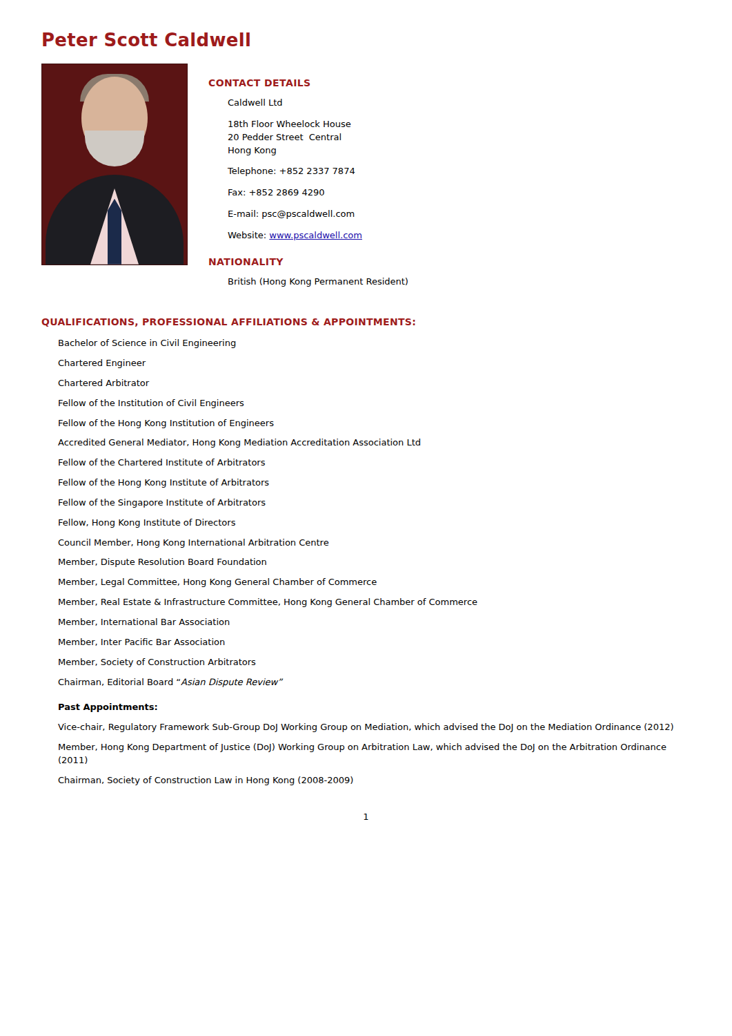Peter Scott Caldwell
CONTACT DETAILS
Caldwell Ltd
18th Floor Wheelock House 20 Pedder Street Central Hong Kong
Telephone: +852 2337 7874
Fax: +852 2869 4290
E-mail: psc@pscaldwell.com
Website: www.pscaldwell.com
NATIONALITY
British (Hong Kong Permanent Resident)
QUALIFICATIONS, PROFESSIONAL AFFILIATIONS & APPOINTMENTS:
Bachelor of Science in Civil Engineering
Chartered Engineer
Chartered Arbitrator
Fellow of the Institution of Civil Engineers
Fellow of the Hong Kong Institution of Engineers
Accredited General Mediator, Hong Kong Mediation Accreditation Association Ltd
Fellow of the Chartered Institute of Arbitrators
Fellow of the Hong Kong Institute of Arbitrators
Fellow of the Singapore Institute of Arbitrators
Fellow, Hong Kong Institute of Directors
Council Member, Hong Kong International Arbitration Centre
Member, Dispute Resolution Board Foundation
Member, Legal Committee, Hong Kong General Chamber of Commerce
Member, Real Estate & Infrastructure Committee, Hong Kong General Chamber of Commerce
Member, International Bar Association
Member, Inter Pacific Bar Association
Member, Society of Construction Arbitrators
Chairman, Editorial Board “Asian Dispute Review”
Past Appointments:
Vice-chair, Regulatory Framework Sub-Group DoJ Working Group on Mediation, which advised the DoJ on the Mediation Ordinance (2012)
Member, Hong Kong Department of Justice (DoJ) Working Group on Arbitration Law, which advised the DoJ on the Arbitration Ordinance (2011)
Chairman, Society of Construction Law in Hong Kong (2008-2009)
1